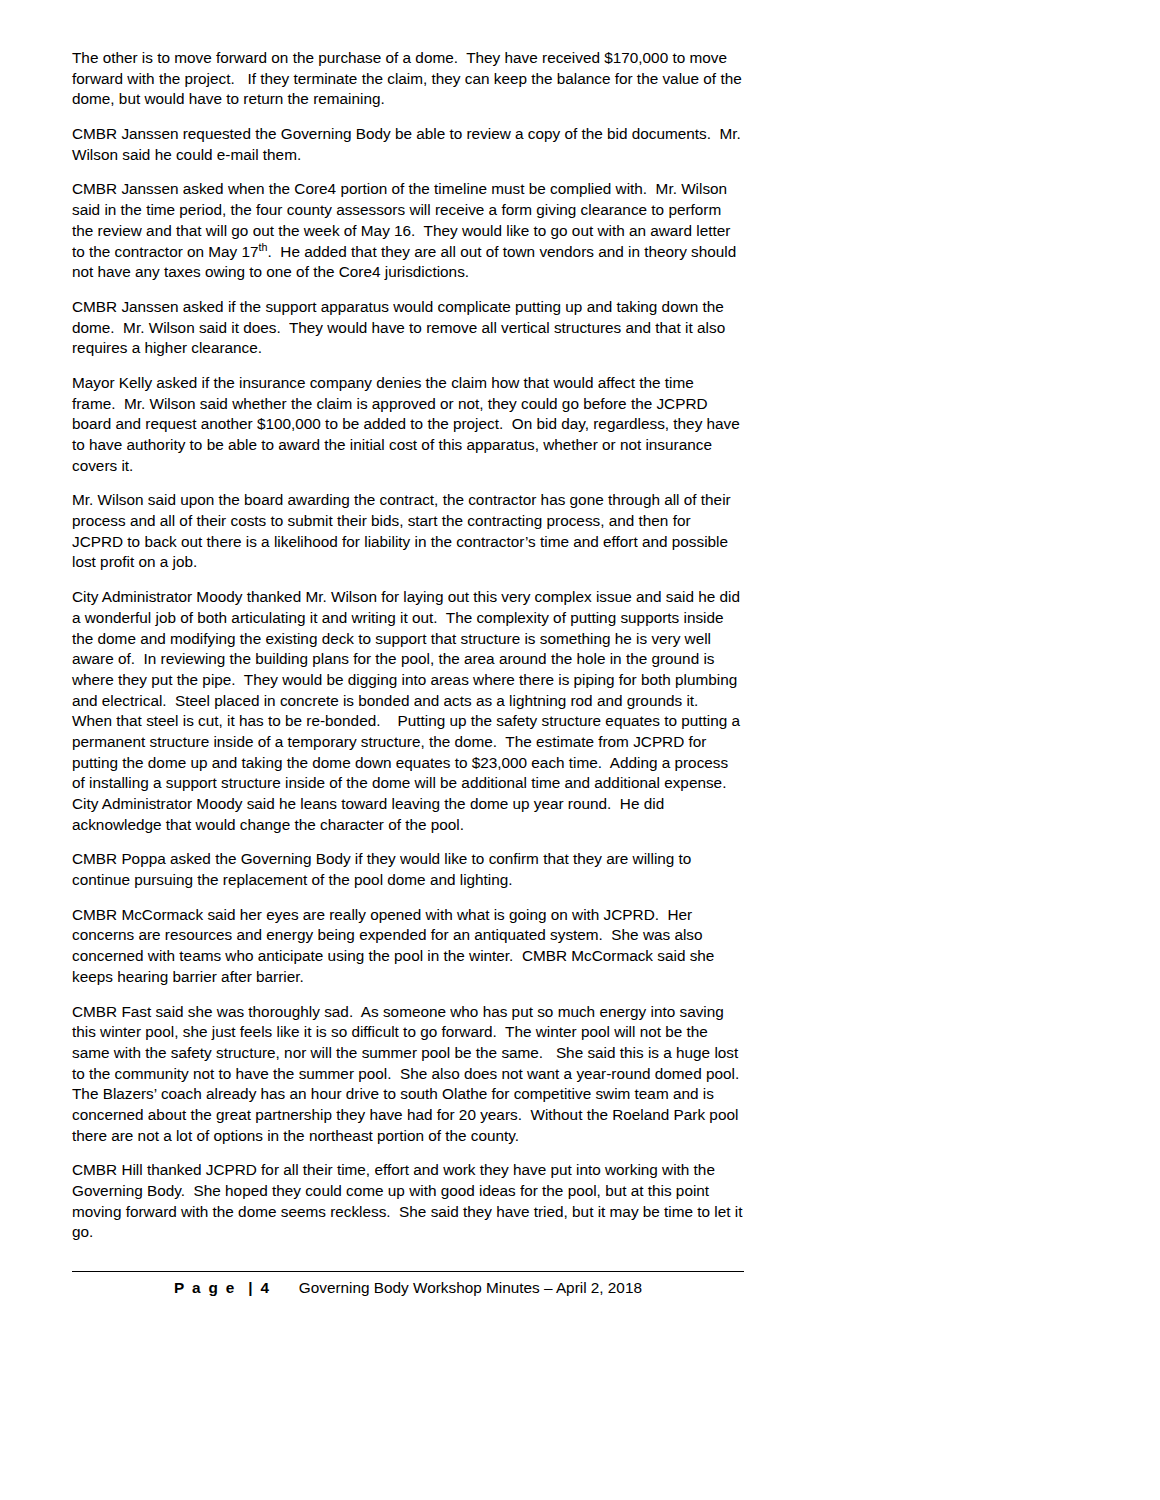The other is to move forward on the purchase of a dome. They have received $170,000 to move forward with the project. If they terminate the claim, they can keep the balance for the value of the dome, but would have to return the remaining.
CMBR Janssen requested the Governing Body be able to review a copy of the bid documents. Mr. Wilson said he could e-mail them.
CMBR Janssen asked when the Core4 portion of the timeline must be complied with. Mr. Wilson said in the time period, the four county assessors will receive a form giving clearance to perform the review and that will go out the week of May 16. They would like to go out with an award letter to the contractor on May 17th. He added that they are all out of town vendors and in theory should not have any taxes owing to one of the Core4 jurisdictions.
CMBR Janssen asked if the support apparatus would complicate putting up and taking down the dome. Mr. Wilson said it does. They would have to remove all vertical structures and that it also requires a higher clearance.
Mayor Kelly asked if the insurance company denies the claim how that would affect the time frame. Mr. Wilson said whether the claim is approved or not, they could go before the JCPRD board and request another $100,000 to be added to the project. On bid day, regardless, they have to have authority to be able to award the initial cost of this apparatus, whether or not insurance covers it.
Mr. Wilson said upon the board awarding the contract, the contractor has gone through all of their process and all of their costs to submit their bids, start the contracting process, and then for JCPRD to back out there is a likelihood for liability in the contractor’s time and effort and possible lost profit on a job.
City Administrator Moody thanked Mr. Wilson for laying out this very complex issue and said he did a wonderful job of both articulating it and writing it out. The complexity of putting supports inside the dome and modifying the existing deck to support that structure is something he is very well aware of. In reviewing the building plans for the pool, the area around the hole in the ground is where they put the pipe. They would be digging into areas where there is piping for both plumbing and electrical. Steel placed in concrete is bonded and acts as a lightning rod and grounds it. When that steel is cut, it has to be re-bonded. Putting up the safety structure equates to putting a permanent structure inside of a temporary structure, the dome. The estimate from JCPRD for putting the dome up and taking the dome down equates to $23,000 each time. Adding a process of installing a support structure inside of the dome will be additional time and additional expense. City Administrator Moody said he leans toward leaving the dome up year round. He did acknowledge that would change the character of the pool.
CMBR Poppa asked the Governing Body if they would like to confirm that they are willing to continue pursuing the replacement of the pool dome and lighting.
CMBR McCormack said her eyes are really opened with what is going on with JCPRD. Her concerns are resources and energy being expended for an antiquated system. She was also concerned with teams who anticipate using the pool in the winter. CMBR McCormack said she keeps hearing barrier after barrier.
CMBR Fast said she was thoroughly sad. As someone who has put so much energy into saving this winter pool, she just feels like it is so difficult to go forward. The winter pool will not be the same with the safety structure, nor will the summer pool be the same. She said this is a huge lost to the community not to have the summer pool. She also does not want a year-round domed pool. The Blazers’ coach already has an hour drive to south Olathe for competitive swim team and is concerned about the great partnership they have had for 20 years. Without the Roeland Park pool there are not a lot of options in the northeast portion of the county.
CMBR Hill thanked JCPRD for all their time, effort and work they have put into working with the Governing Body. She hoped they could come up with good ideas for the pool, but at this point moving forward with the dome seems reckless. She said they have tried, but it may be time to let it go.
P a g e | 4 Governing Body Workshop Minutes – April 2, 2018